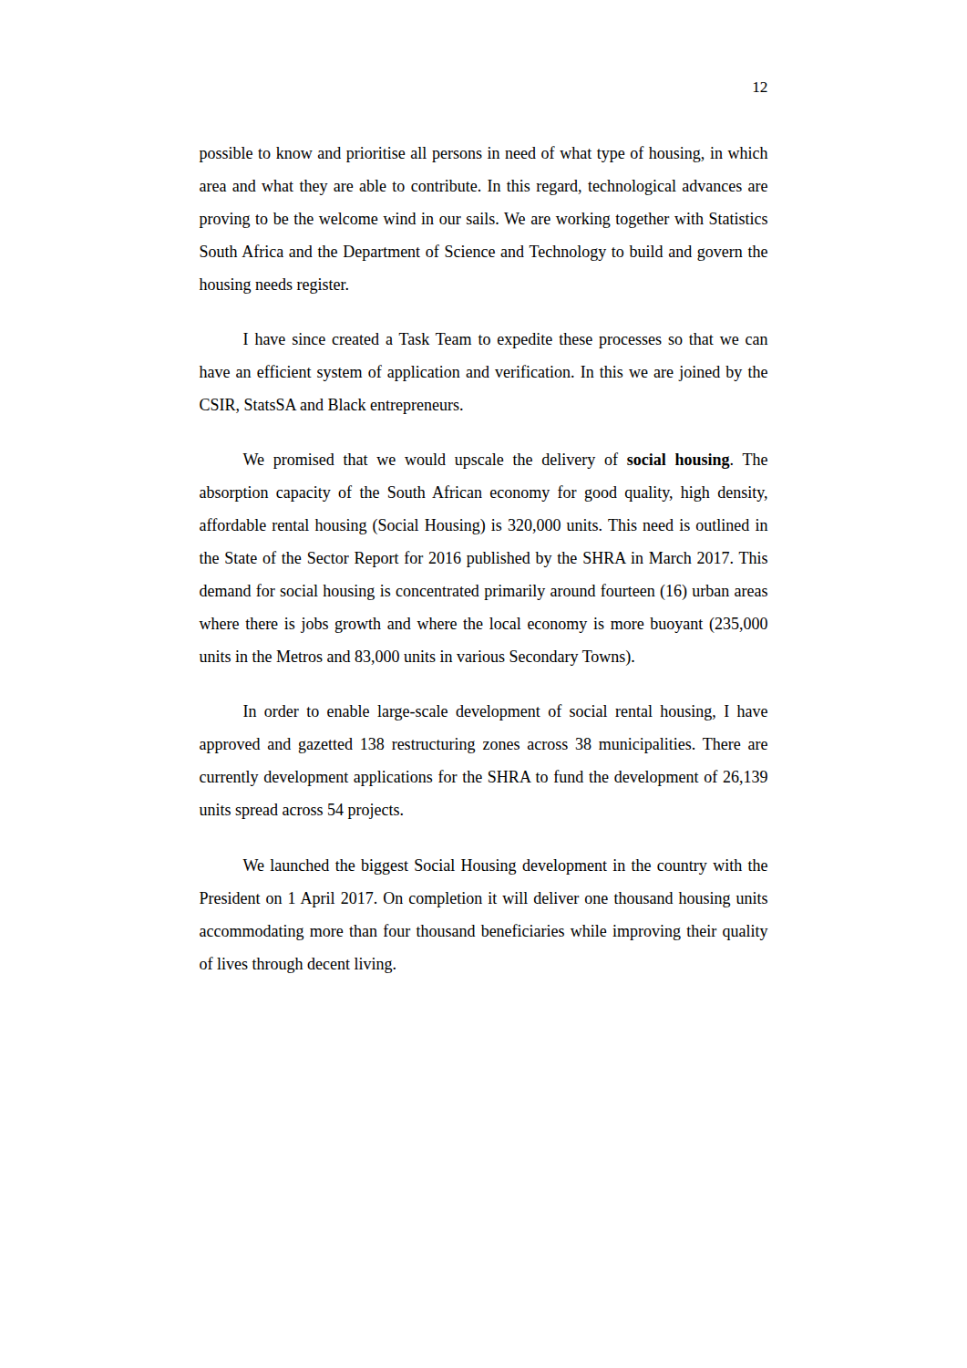12
possible to know and prioritise all persons in need of what type of housing, in which area and what they are able to contribute. In this regard, technological advances are proving to be the welcome wind in our sails. We are working together with Statistics South Africa and the Department of Science and Technology to build and govern the housing needs register.
I have since created a Task Team to expedite these processes so that we can have an efficient system of application and verification. In this we are joined by the CSIR, StatsSA and Black entrepreneurs.
We promised that we would upscale the delivery of social housing. The absorption capacity of the South African economy for good quality, high density, affordable rental housing (Social Housing) is 320,000 units. This need is outlined in the State of the Sector Report for 2016 published by the SHRA in March 2017. This demand for social housing is concentrated primarily around fourteen (16) urban areas where there is jobs growth and where the local economy is more buoyant (235,000 units in the Metros and 83,000 units in various Secondary Towns).
In order to enable large-scale development of social rental housing, I have approved and gazetted 138 restructuring zones across 38 municipalities. There are currently development applications for the SHRA to fund the development of 26,139 units spread across 54 projects.
We launched the biggest Social Housing development in the country with the President on 1 April 2017. On completion it will deliver one thousand housing units accommodating more than four thousand beneficiaries while improving their quality of lives through decent living.